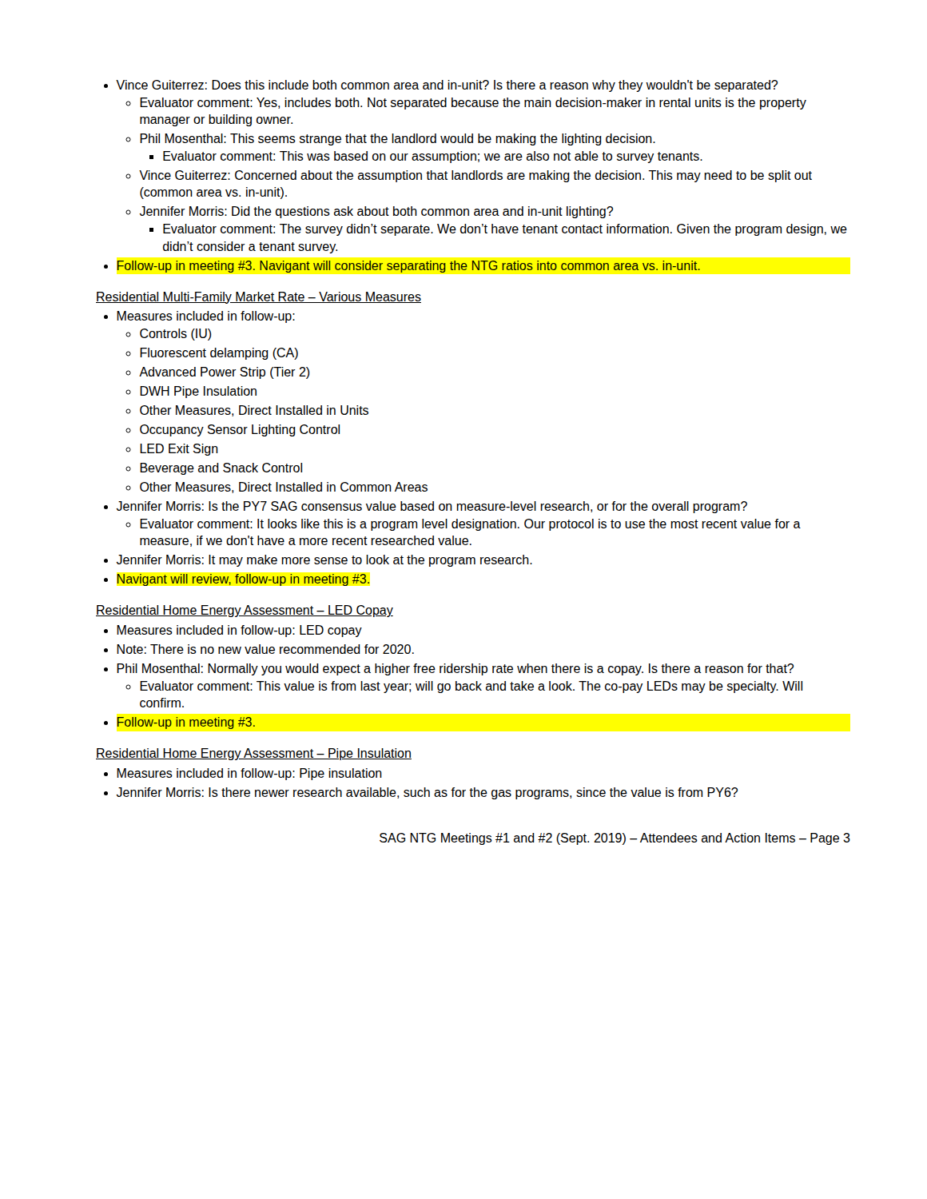Vince Guiterrez: Does this include both common area and in-unit? Is there a reason why they wouldn't be separated?
Evaluator comment: Yes, includes both. Not separated because the main decision-maker in rental units is the property manager or building owner.
Phil Mosenthal: This seems strange that the landlord would be making the lighting decision.
Evaluator comment: This was based on our assumption; we are also not able to survey tenants.
Vince Guiterrez: Concerned about the assumption that landlords are making the decision. This may need to be split out (common area vs. in-unit).
Jennifer Morris: Did the questions ask about both common area and in-unit lighting?
Evaluator comment: The survey didn’t separate. We don’t have tenant contact information. Given the program design, we didn’t consider a tenant survey.
Follow-up in meeting #3. Navigant will consider separating the NTG ratios into common area vs. in-unit.
Residential Multi-Family Market Rate – Various Measures
Measures included in follow-up:
Controls (IU)
Fluorescent delamping (CA)
Advanced Power Strip (Tier 2)
DWH Pipe Insulation
Other Measures, Direct Installed in Units
Occupancy Sensor Lighting Control
LED Exit Sign
Beverage and Snack Control
Other Measures, Direct Installed in Common Areas
Jennifer Morris: Is the PY7 SAG consensus value based on measure-level research, or for the overall program?
Evaluator comment: It looks like this is a program level designation. Our protocol is to use the most recent value for a measure, if we don't have a more recent researched value.
Jennifer Morris: It may make more sense to look at the program research.
Navigant will review, follow-up in meeting #3.
Residential Home Energy Assessment – LED Copay
Measures included in follow-up: LED copay
Note: There is no new value recommended for 2020.
Phil Mosenthal: Normally you would expect a higher free ridership rate when there is a copay. Is there a reason for that?
Evaluator comment: This value is from last year; will go back and take a look. The co-pay LEDs may be specialty. Will confirm.
Follow-up in meeting #3.
Residential Home Energy Assessment – Pipe Insulation
Measures included in follow-up: Pipe insulation
Jennifer Morris: Is there newer research available, such as for the gas programs, since the value is from PY6?
SAG NTG Meetings #1 and #2 (Sept. 2019) – Attendees and Action Items – Page 3